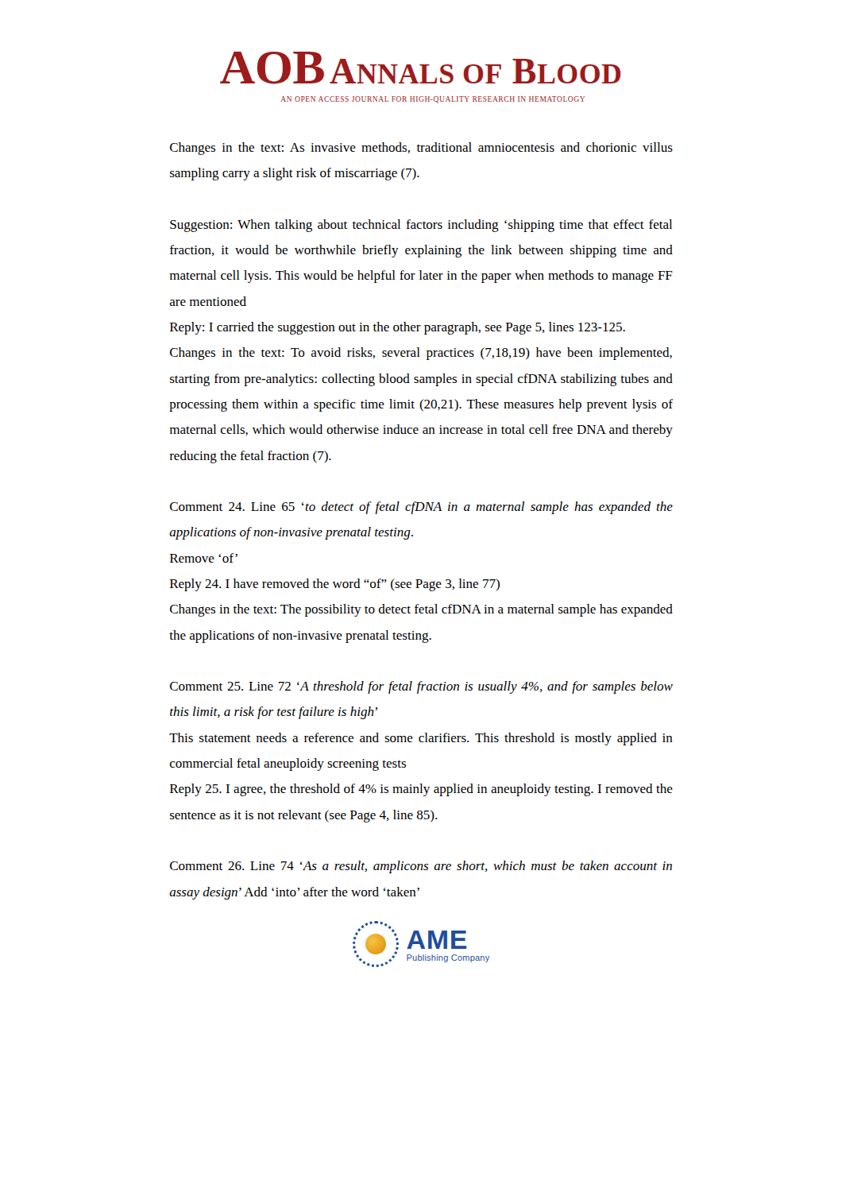AOB ANNALS OF BLOOD
An Open Access Journal for High-Quality Research in Hematology
Changes in the text: As invasive methods, traditional amniocentesis and chorionic villus sampling carry a slight risk of miscarriage (7).
Suggestion: When talking about technical factors including ‘shipping time that effect fetal fraction, it would be worthwhile briefly explaining the link between shipping time and maternal cell lysis. This would be helpful for later in the paper when methods to manage FF are mentioned
Reply: I carried the suggestion out in the other paragraph, see Page 5, lines 123-125.
Changes in the text: To avoid risks, several practices (7,18,19) have been implemented, starting from pre-analytics: collecting blood samples in special cfDNA stabilizing tubes and processing them within a specific time limit (20,21). These measures help prevent lysis of maternal cells, which would otherwise induce an increase in total cell free DNA and thereby reducing the fetal fraction (7).
Comment 24. Line 65 ‘to detect of fetal cfDNA in a maternal sample has expanded the applications of non-invasive prenatal testing.
Remove ‘of’
Reply 24. I have removed the word “of” (see Page 3, line 77)
Changes in the text: The possibility to detect fetal cfDNA in a maternal sample has expanded the applications of non-invasive prenatal testing.
Comment 25. Line 72 ‘A threshold for fetal fraction is usually 4%, and for samples below this limit, a risk for test failure is high’
This statement needs a reference and some clarifiers. This threshold is mostly applied in commercial fetal aneuploidy screening tests
Reply 25. I agree, the threshold of 4% is mainly applied in aneuploidy testing. I removed the sentence as it is not relevant (see Page 4, line 85).
Comment 26. Line 74 ‘As a result, amplicons are short, which must be taken account in assay design’ Add ‘into’ after the word ‘taken’
AME
Publishing Company